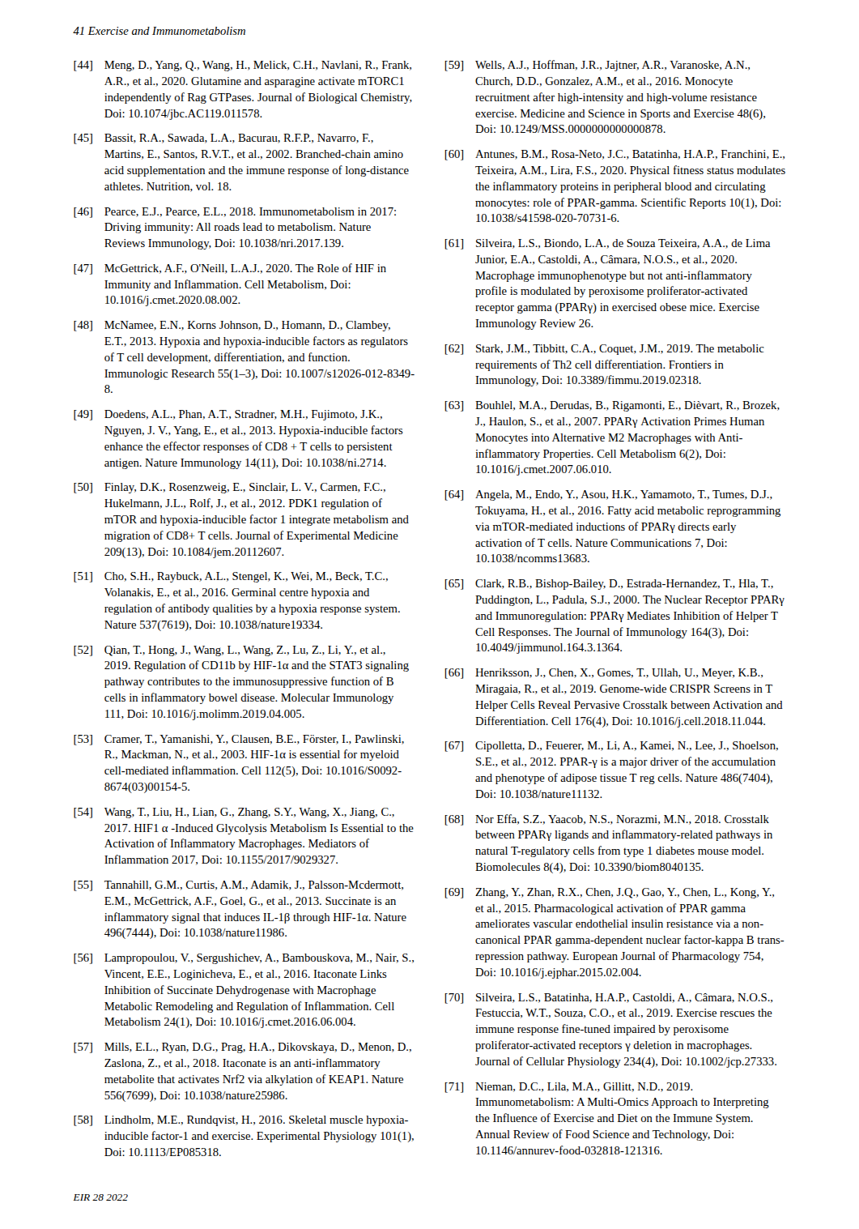41 Exercise and Immunometabolism
[44] Meng, D., Yang, Q., Wang, H., Melick, C.H., Navlani, R., Frank, A.R., et al., 2020. Glutamine and asparagine activate mTORC1 independently of Rag GTPases. Journal of Biological Chemistry, Doi: 10.1074/jbc.AC119.011578.
[45] Bassit, R.A., Sawada, L.A., Bacurau, R.F.P., Navarro, F., Martins, E., Santos, R.V.T., et al., 2002. Branched-chain amino acid supplementation and the immune response of long-distance athletes. Nutrition, vol. 18.
[46] Pearce, E.J., Pearce, E.L., 2018. Immunometabolism in 2017: Driving immunity: All roads lead to metabolism. Nature Reviews Immunology, Doi: 10.1038/nri.2017.139.
[47] McGettrick, A.F., O'Neill, L.A.J., 2020. The Role of HIF in Immunity and Inflammation. Cell Metabolism, Doi: 10.1016/j.cmet.2020.08.002.
[48] McNamee, E.N., Korns Johnson, D., Homann, D., Clambey, E.T., 2013. Hypoxia and hypoxia-inducible factors as regulators of T cell development, differentiation, and function. Immunologic Research 55(1–3), Doi: 10.1007/s12026-012-8349-8.
[49] Doedens, A.L., Phan, A.T., Stradner, M.H., Fujimoto, J.K., Nguyen, J. V., Yang, E., et al., 2013. Hypoxia-inducible factors enhance the effector responses of CD8 + T cells to persistent antigen. Nature Immunology 14(11), Doi: 10.1038/ni.2714.
[50] Finlay, D.K., Rosenzweig, E., Sinclair, L. V., Carmen, F.C., Hukelmann, J.L., Rolf, J., et al., 2012. PDK1 regulation of mTOR and hypoxia-inducible factor 1 integrate metabolism and migration of CD8+ T cells. Journal of Experimental Medicine 209(13), Doi: 10.1084/jem.20112607.
[51] Cho, S.H., Raybuck, A.L., Stengel, K., Wei, M., Beck, T.C., Volanakis, E., et al., 2016. Germinal centre hypoxia and regulation of antibody qualities by a hypoxia response system. Nature 537(7619), Doi: 10.1038/nature19334.
[52] Qian, T., Hong, J., Wang, L., Wang, Z., Lu, Z., Li, Y., et al., 2019. Regulation of CD11b by HIF-1α and the STAT3 signaling pathway contributes to the immunosuppressive function of B cells in inflammatory bowel disease. Molecular Immunology 111, Doi: 10.1016/j.molimm.2019.04.005.
[53] Cramer, T., Yamanishi, Y., Clausen, B.E., Förster, I., Pawlinski, R., Mackman, N., et al., 2003. HIF-1α is essential for myeloid cell-mediated inflammation. Cell 112(5), Doi: 10.1016/S0092-8674(03)00154-5.
[54] Wang, T., Liu, H., Lian, G., Zhang, S.Y., Wang, X., Jiang, C., 2017. HIF1 α -Induced Glycolysis Metabolism Is Essential to the Activation of Inflammatory Macrophages. Mediators of Inflammation 2017, Doi: 10.1155/2017/9029327.
[55] Tannahill, G.M., Curtis, A.M., Adamik, J., Palsson-Mcdermott, E.M., McGettrick, A.F., Goel, G., et al., 2013. Succinate is an inflammatory signal that induces IL-1β through HIF-1α. Nature 496(7444), Doi: 10.1038/nature11986.
[56] Lampropoulou, V., Sergushichev, A., Bambouskova, M., Nair, S., Vincent, E.E., Loginicheva, E., et al., 2016. Itaconate Links Inhibition of Succinate Dehydrogenase with Macrophage Metabolic Remodeling and Regulation of Inflammation. Cell Metabolism 24(1), Doi: 10.1016/j.cmet.2016.06.004.
[57] Mills, E.L., Ryan, D.G., Prag, H.A., Dikovskaya, D., Menon, D., Zaslona, Z., et al., 2018. Itaconate is an anti-inflammatory metabolite that activates Nrf2 via alkylation of KEAP1. Nature 556(7699), Doi: 10.1038/nature25986.
[58] Lindholm, M.E., Rundqvist, H., 2016. Skeletal muscle hypoxia-inducible factor-1 and exercise. Experimental Physiology 101(1), Doi: 10.1113/EP085318.
[59] Wells, A.J., Hoffman, J.R., Jajtner, A.R., Varanoske, A.N., Church, D.D., Gonzalez, A.M., et al., 2016. Monocyte recruitment after high-intensity and high-volume resistance exercise. Medicine and Science in Sports and Exercise 48(6), Doi: 10.1249/MSS.0000000000000878.
[60] Antunes, B.M., Rosa-Neto, J.C., Batatinha, H.A.P., Franchini, E., Teixeira, A.M., Lira, F.S., 2020. Physical fitness status modulates the inflammatory proteins in peripheral blood and circulating monocytes: role of PPAR-gamma. Scientific Reports 10(1), Doi: 10.1038/s41598-020-70731-6.
[61] Silveira, L.S., Biondo, L.A., de Souza Teixeira, A.A., de Lima Junior, E.A., Castoldi, A., Câmara, N.O.S., et al., 2020. Macrophage immunophenotype but not anti-inflammatory profile is modulated by peroxisome proliferator-activated receptor gamma (PPARγ) in exercised obese mice. Exercise Immunology Review 26.
[62] Stark, J.M., Tibbitt, C.A., Coquet, J.M., 2019. The metabolic requirements of Th2 cell differentiation. Frontiers in Immunology, Doi: 10.3389/fimmu.2019.02318.
[63] Bouhlel, M.A., Derudas, B., Rigamonti, E., Dièvart, R., Brozek, J., Haulon, S., et al., 2007. PPARγ Activation Primes Human Monocytes into Alternative M2 Macrophages with Anti-inflammatory Properties. Cell Metabolism 6(2), Doi: 10.1016/j.cmet.2007.06.010.
[64] Angela, M., Endo, Y., Asou, H.K., Yamamoto, T., Tumes, D.J., Tokuyama, H., et al., 2016. Fatty acid metabolic reprogramming via mTOR-mediated inductions of PPARγ directs early activation of T cells. Nature Communications 7, Doi: 10.1038/ncomms13683.
[65] Clark, R.B., Bishop-Bailey, D., Estrada-Hernandez, T., Hla, T., Puddington, L., Padula, S.J., 2000. The Nuclear Receptor PPARγ and Immunoregulation: PPARγ Mediates Inhibition of Helper T Cell Responses. The Journal of Immunology 164(3), Doi: 10.4049/jimmunol.164.3.1364.
[66] Henriksson, J., Chen, X., Gomes, T., Ullah, U., Meyer, K.B., Miragaia, R., et al., 2019. Genome-wide CRISPR Screens in T Helper Cells Reveal Pervasive Crosstalk between Activation and Differentiation. Cell 176(4), Doi: 10.1016/j.cell.2018.11.044.
[67] Cipolletta, D., Feuerer, M., Li, A., Kamei, N., Lee, J., Shoelson, S.E., et al., 2012. PPAR-γ is a major driver of the accumulation and phenotype of adipose tissue T reg cells. Nature 486(7404), Doi: 10.1038/nature11132.
[68] Nor Effa, S.Z., Yaacob, N.S., Norazmi, M.N., 2018. Crosstalk between PPARγ ligands and inflammatory-related pathways in natural T-regulatory cells from type 1 diabetes mouse model. Biomolecules 8(4), Doi: 10.3390/biom8040135.
[69] Zhang, Y., Zhan, R.X., Chen, J.Q., Gao, Y., Chen, L., Kong, Y., et al., 2015. Pharmacological activation of PPAR gamma ameliorates vascular endothelial insulin resistance via a non-canonical PPAR gamma-dependent nuclear factor-kappa B trans-repression pathway. European Journal of Pharmacology 754, Doi: 10.1016/j.ejphar.2015.02.004.
[70] Silveira, L.S., Batatinha, H.A.P., Castoldi, A., Câmara, N.O.S., Festuccia, W.T., Souza, C.O., et al., 2019. Exercise rescues the immune response fine-tuned impaired by peroxisome proliferator-activated receptors γ deletion in macrophages. Journal of Cellular Physiology 234(4), Doi: 10.1002/jcp.27333.
[71] Nieman, D.C., Lila, M.A., Gillitt, N.D., 2019. Immunometabolism: A Multi-Omics Approach to Interpreting the Influence of Exercise and Diet on the Immune System. Annual Review of Food Science and Technology, Doi: 10.1146/annurev-food-032818-121316.
EIR 28 2022